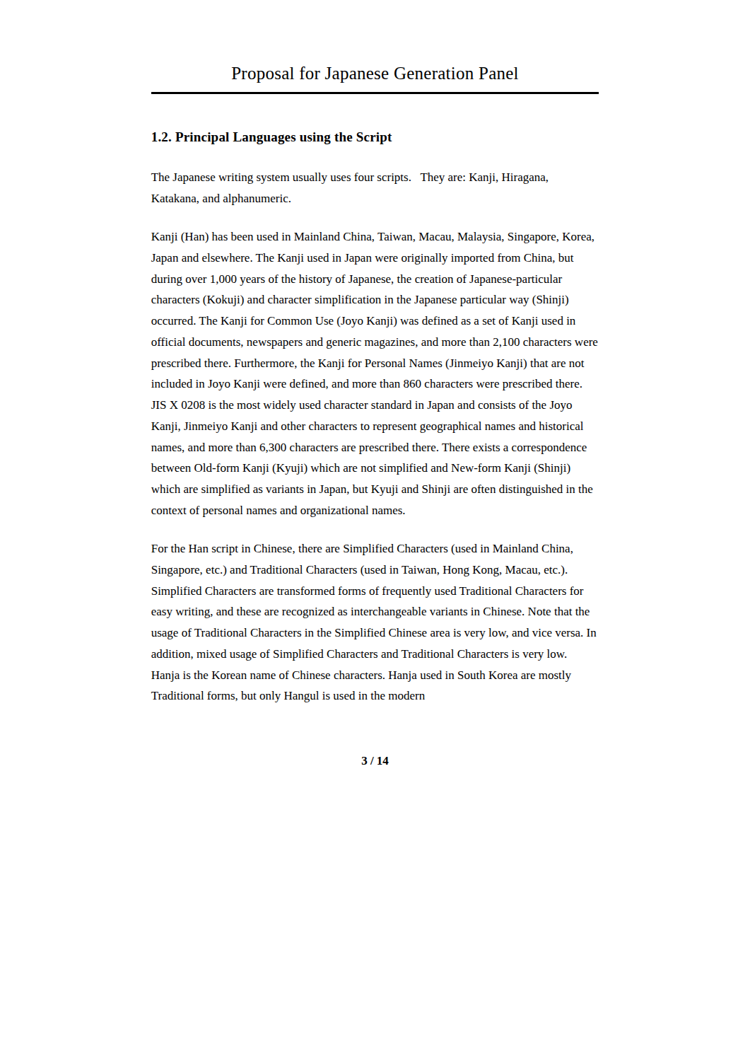Proposal for Japanese Generation Panel
1.2. Principal Languages using the Script
The Japanese writing system usually uses four scripts. They are: Kanji, Hiragana, Katakana, and alphanumeric.
Kanji (Han) has been used in Mainland China, Taiwan, Macau, Malaysia, Singapore, Korea, Japan and elsewhere. The Kanji used in Japan were originally imported from China, but during over 1,000 years of the history of Japanese, the creation of Japanese-particular characters (Kokuji) and character simplification in the Japanese particular way (Shinji) occurred. The Kanji for Common Use (Joyo Kanji) was defined as a set of Kanji used in official documents, newspapers and generic magazines, and more than 2,100 characters were prescribed there. Furthermore, the Kanji for Personal Names (Jinmeiyo Kanji) that are not included in Joyo Kanji were defined, and more than 860 characters were prescribed there. JIS X 0208 is the most widely used character standard in Japan and consists of the Joyo Kanji, Jinmeiyo Kanji and other characters to represent geographical names and historical names, and more than 6,300 characters are prescribed there. There exists a correspondence between Old-form Kanji (Kyuji) which are not simplified and New-form Kanji (Shinji) which are simplified as variants in Japan, but Kyuji and Shinji are often distinguished in the context of personal names and organizational names.
For the Han script in Chinese, there are Simplified Characters (used in Mainland China, Singapore, etc.) and Traditional Characters (used in Taiwan, Hong Kong, Macau, etc.). Simplified Characters are transformed forms of frequently used Traditional Characters for easy writing, and these are recognized as interchangeable variants in Chinese. Note that the usage of Traditional Characters in the Simplified Chinese area is very low, and vice versa. In addition, mixed usage of Simplified Characters and Traditional Characters is very low.
Hanja is the Korean name of Chinese characters. Hanja used in South Korea are mostly Traditional forms, but only Hangul is used in the modern
3 / 14